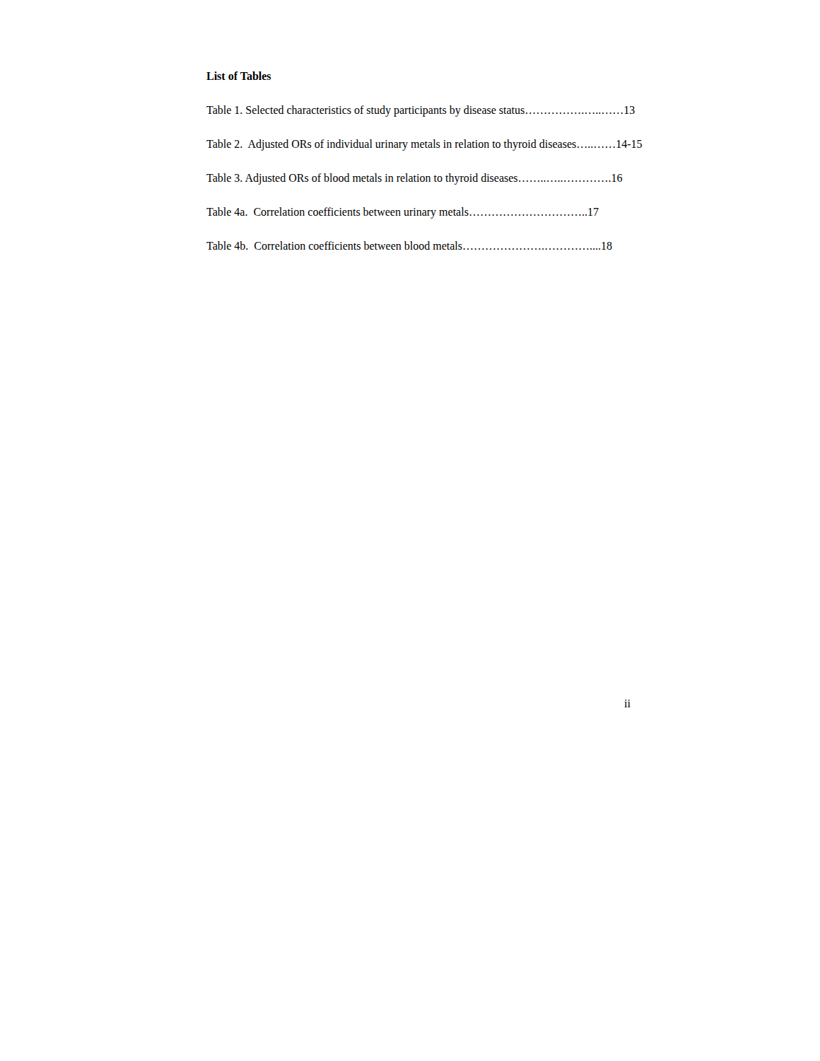List of Tables
Table 1. Selected characteristics of study participants by disease status…………….…..……13
Table 2. Adjusted ORs of individual urinary metals in relation to thyroid diseases…..……14-15
Table 3. Adjusted ORs of blood metals in relation to thyroid diseases……..…..………….16
Table 4a. Correlation coefficients between urinary metals…………………………..17
Table 4b. Correlation coefficients between blood metals………………….…………....18
ii